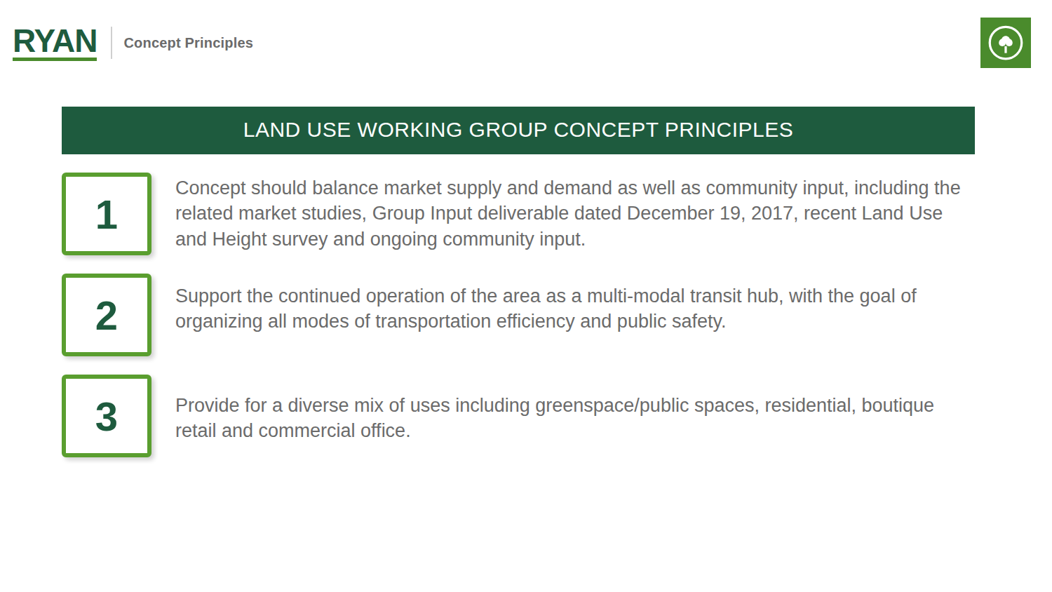RYAN
Concept Principles
LAND USE WORKING GROUP CONCEPT PRINCIPLES
1
Concept should balance market supply and demand as well as community input, including the related market studies, Group Input deliverable dated December 19, 2017, recent Land Use and Height survey and ongoing community input.
2
Support the continued operation of the area as a multi-modal transit hub, with the goal of organizing all modes of transportation efficiency and public safety.
3
Provide for a diverse mix of uses including greenspace/public spaces, residential, boutique retail and commercial office.